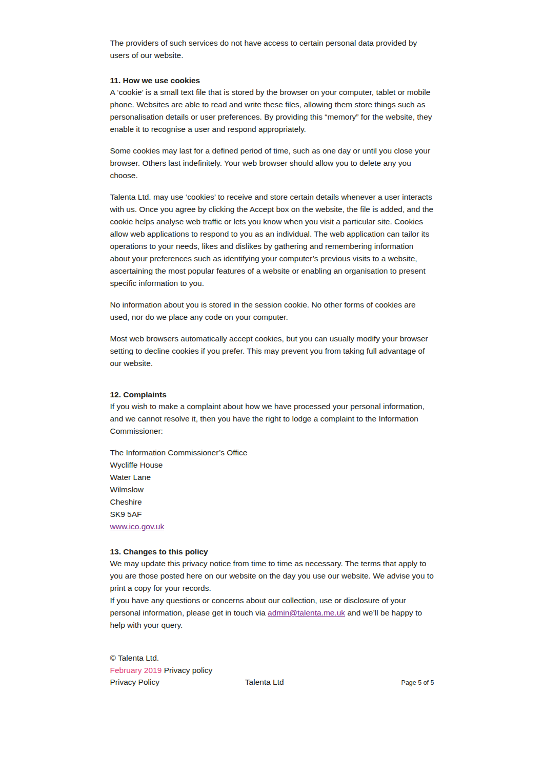The providers of such services do not have access to certain personal data provided by users of our website.
11. How we use cookies
A ‘cookie’ is a small text file that is stored by the browser on your computer, tablet or mobile phone. Websites are able to read and write these files, allowing them store things such as personalisation details or user preferences. By providing this “memory” for the website, they enable it to recognise a user and respond appropriately.
Some cookies may last for a defined period of time, such as one day or until you close your browser. Others last indefinitely. Your web browser should allow you to delete any you choose.
Talenta Ltd. may use ‘cookies’ to receive and store certain details whenever a user interacts with us. Once you agree by clicking the Accept box on the website, the file is added, and the cookie helps analyse web traffic or lets you know when you visit a particular site. Cookies allow web applications to respond to you as an individual. The web application can tailor its operations to your needs, likes and dislikes by gathering and remembering information about your preferences such as identifying your computer’s previous visits to a website, ascertaining the most popular features of a website or enabling an organisation to present specific information to you.
No information about you is stored in the session cookie. No other forms of cookies are used, nor do we place any code on your computer.
Most web browsers automatically accept cookies, but you can usually modify your browser setting to decline cookies if you prefer. This may prevent you from taking full advantage of our website.
12. Complaints
If you wish to make a complaint about how we have processed your personal information, and we cannot resolve it, then you have the right to lodge a complaint to the Information Commissioner:
The Information Commissioner’s Office Wycliffe House Water Lane Wilmslow Cheshire SK9 5AF www.ico.gov.uk
13. Changes to this policy
We may update this privacy notice from time to time as necessary. The terms that apply to you are those posted here on our website on the day you use our website. We advise you to print a copy for your records.
If you have any questions or concerns about our collection, use or disclosure of your personal information, please get in touch via admin@talenta.me.uk and we’ll be happy to help with your query.
© Talenta Ltd.
February 2019 Privacy policy
Privacy Policy
Talenta Ltd
Page 5 of 5